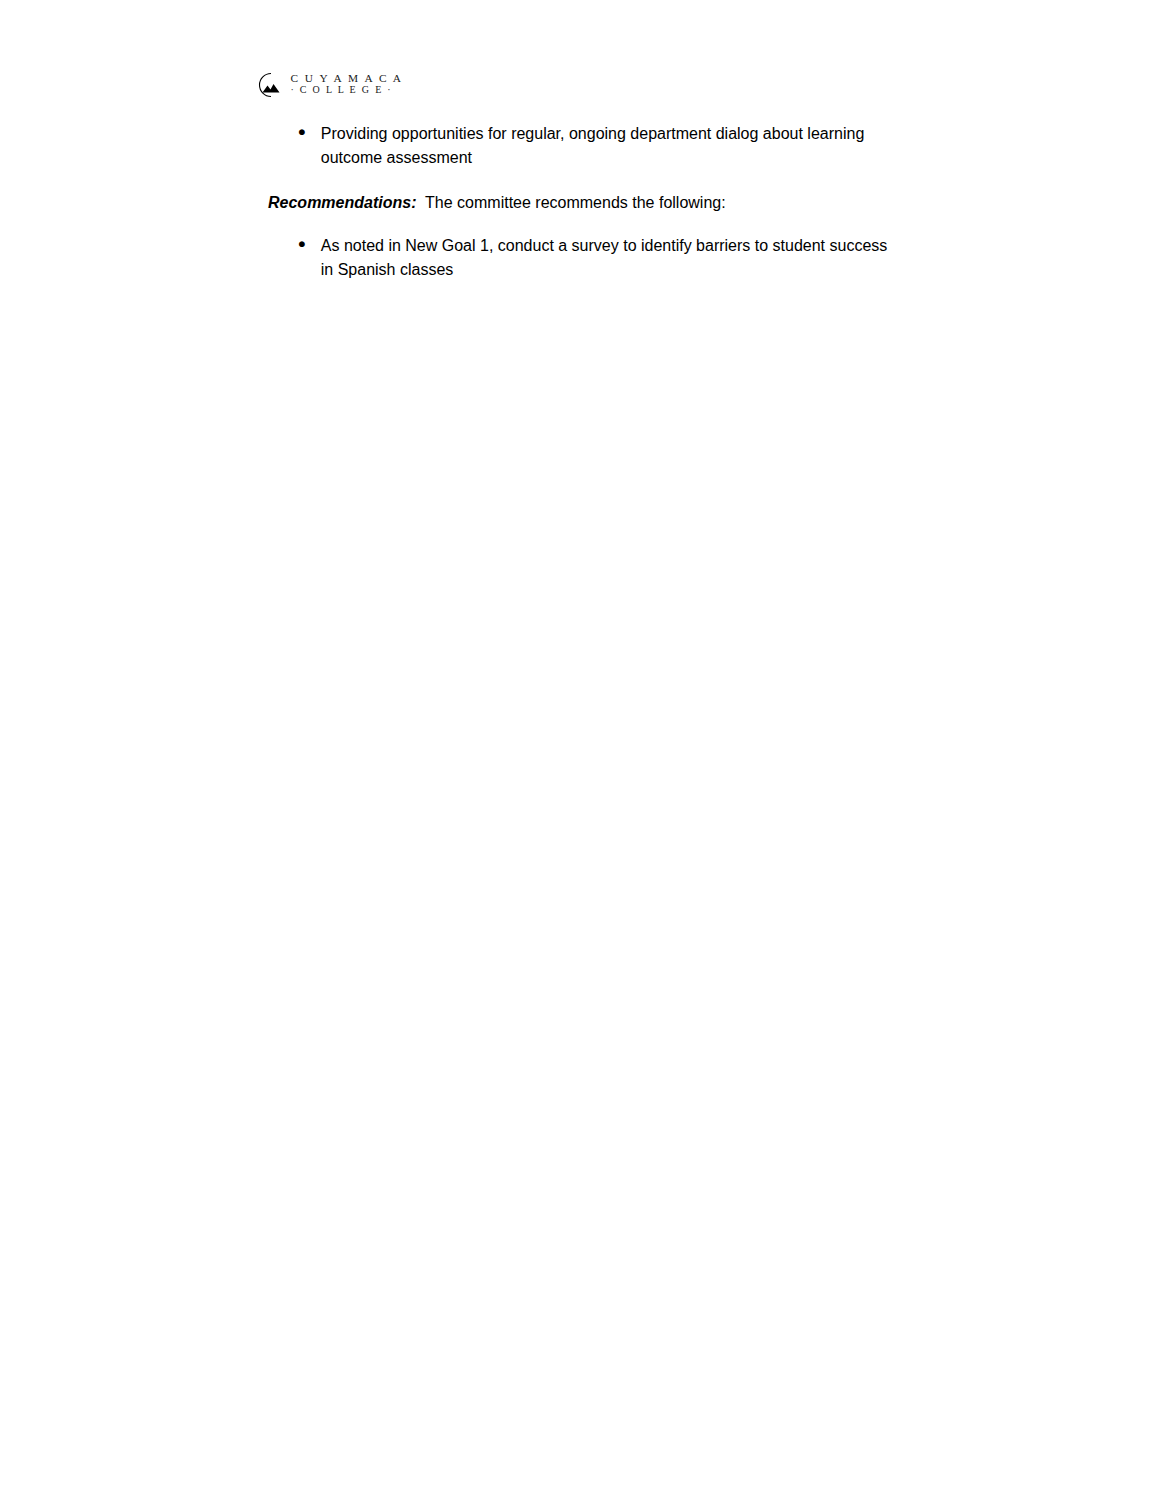C U Y A M A C A
· C O L L E G E ·
Providing opportunities for regular, ongoing department dialog about learning outcome assessment
Recommendations: The committee recommends the following:
As noted in New Goal 1, conduct a survey to identify barriers to student success in Spanish classes